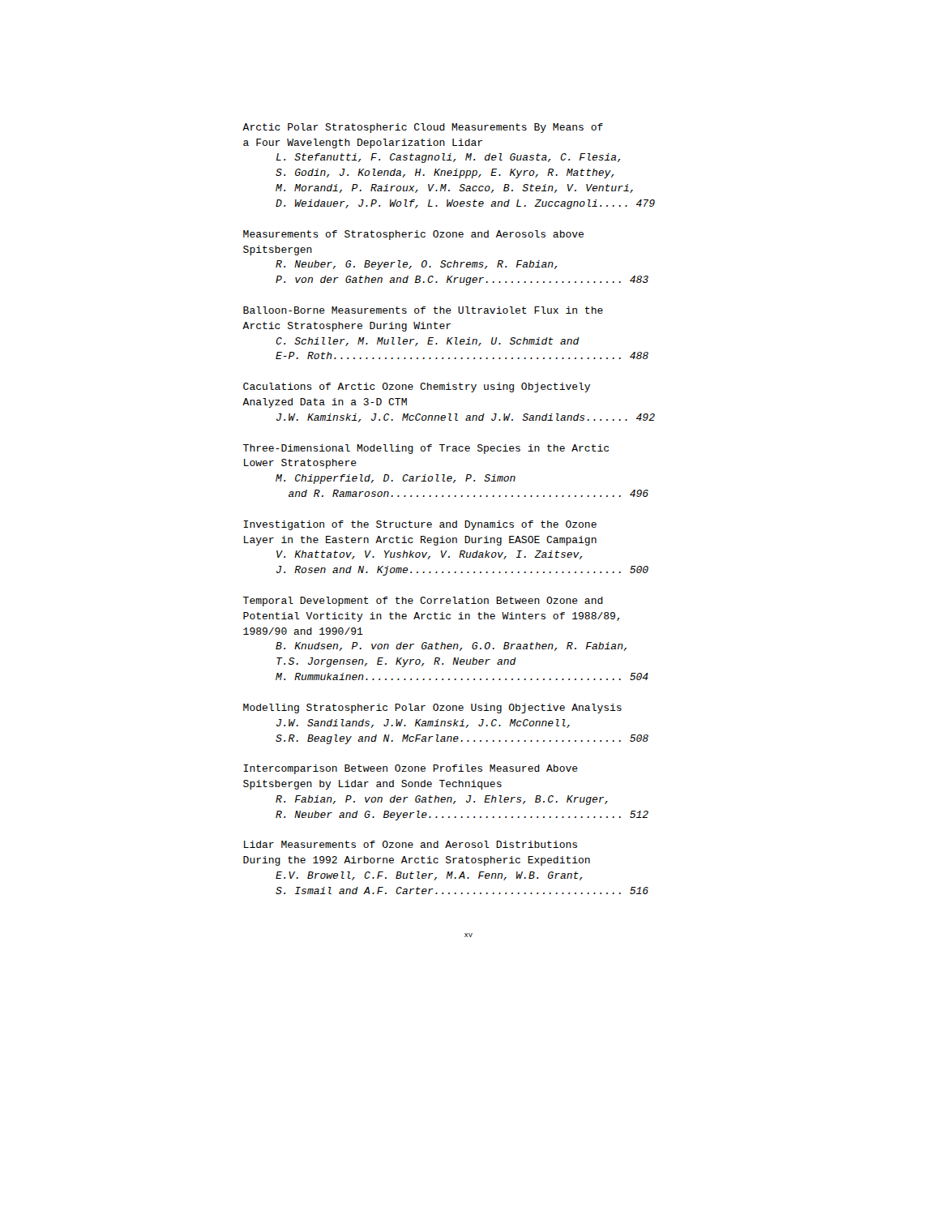Arctic Polar Stratospheric Cloud Measurements By Means of a Four Wavelength Depolarization Lidar
L. Stefanutti, F. Castagnoli, M. del Guasta, C. Flesia, S. Godin, J. Kolenda, H. Kneippp, E. Kyro, R. Matthey, M. Morandi, P. Rairoux, V.M. Sacco, B. Stein, V. Venturi, D. Weidauer, J.P. Wolf, L. Woeste and L. Zuccagnoli..... 479
Measurements of Stratospheric Ozone and Aerosols above Spitsbergen
R. Neuber, G. Beyerle, O. Schrems, R. Fabian, P. von der Gathen and B.C. Kruger...................... 483
Balloon-Borne Measurements of the Ultraviolet Flux in the Arctic Stratosphere During Winter
C. Schiller, M. Muller, E. Klein, U. Schmidt and E-P. Roth.............................................. 488
Caculations of Arctic Ozone Chemistry using Objectively Analyzed Data in a 3-D CTM
J.W. Kaminski, J.C. McConnell and J.W. Sandilands....... 492
Three-Dimensional Modelling of Trace Species in the Arctic Lower Stratosphere
M. Chipperfield, D. Cariolle, P. Simon and R. Ramaroson..................................... 496
Investigation of the Structure and Dynamics of the Ozone Layer in the Eastern Arctic Region During EASOE Campaign
V. Khattatov, V. Yushkov, V. Rudakov, I. Zaitsev, J. Rosen and N. Kjome.................................. 500
Temporal Development of the Correlation Between Ozone and Potential Vorticity in the Arctic in the Winters of 1988/89, 1989/90 and 1990/91
B. Knudsen, P. von der Gathen, G.O. Braathen, R. Fabian, T.S. Jorgensen, E. Kyro, R. Neuber and M. Rummukainen......................................... 504
Modelling Stratospheric Polar Ozone Using Objective Analysis
J.W. Sandilands, J.W. Kaminski, J.C. McConnell, S.R. Beagley and N. McFarlane.......................... 508
Intercomparison Between Ozone Profiles Measured Above Spitsbergen by Lidar and Sonde Techniques
R. Fabian, P. von der Gathen, J. Ehlers, B.C. Kruger, R. Neuber and G. Beyerle............................... 512
Lidar Measurements of Ozone and Aerosol Distributions During the 1992 Airborne Arctic Sratospheric Expedition
E.V. Browell, C.F. Butler, M.A. Fenn, W.B. Grant, S. Ismail and A.F. Carter.............................. 516
xv